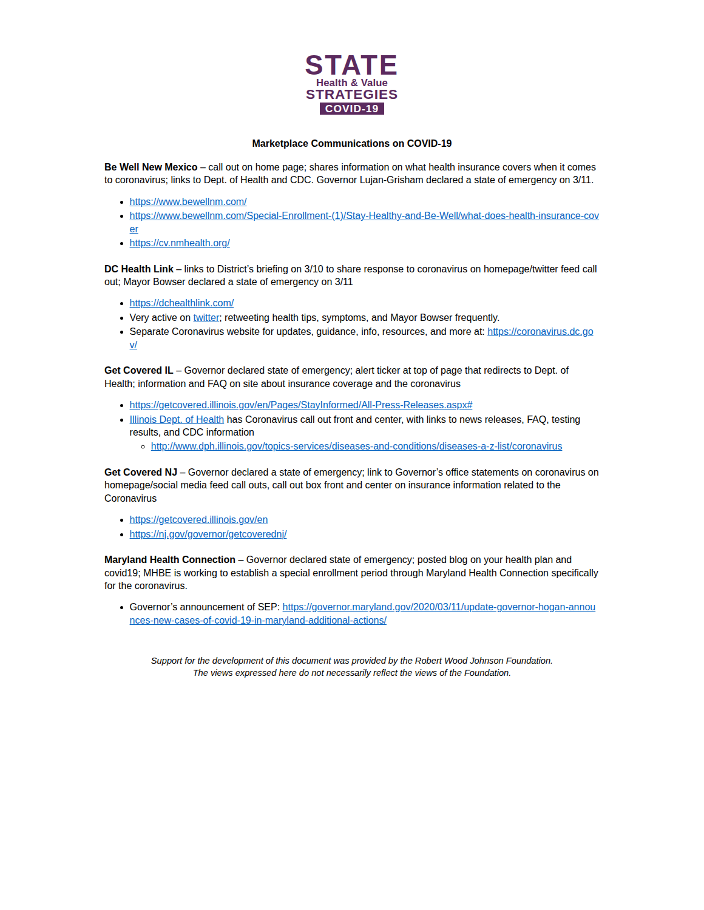STATE
Health & Value
STRATEGIES
COVID-19
Marketplace Communications on COVID-19
Be Well New Mexico – call out on home page; shares information on what health insurance covers when it comes to coronavirus; links to Dept. of Health and CDC. Governor Lujan-Grisham declared a state of emergency on 3/11.
https://www.bewellnm.com/
https://www.bewellnm.com/Special-Enrollment-(1)/Stay-Healthy-and-Be-Well/what-does-health-insurance-cover
https://cv.nmhealth.org/
DC Health Link – links to District’s briefing on 3/10 to share response to coronavirus on homepage/twitter feed call out; Mayor Bowser declared a state of emergency on 3/11
https://dchealthlink.com/
Very active on twitter; retweeting health tips, symptoms, and Mayor Bowser frequently.
Separate Coronavirus website for updates, guidance, info, resources, and more at: https://coronavirus.dc.gov/
Get Covered IL – Governor declared state of emergency; alert ticker at top of page that redirects to Dept. of Health; information and FAQ on site about insurance coverage and the coronavirus
https://getcovered.illinois.gov/en/Pages/StayInformed/All-Press-Releases.aspx#
Illinois Dept. of Health has Coronavirus call out front and center, with links to news releases, FAQ, testing results, and CDC information
http://www.dph.illinois.gov/topics-services/diseases-and-conditions/diseases-a-z-list/coronavirus
Get Covered NJ – Governor declared a state of emergency; link to Governor’s office statements on coronavirus on homepage/social media feed call outs, call out box front and center on insurance information related to the Coronavirus
https://getcovered.illinois.gov/en
https://nj.gov/governor/getcoverednj/
Maryland Health Connection – Governor declared state of emergency; posted blog on your health plan and covid19; MHBE is working to establish a special enrollment period through Maryland Health Connection specifically for the coronavirus.
Governor’s announcement of SEP: https://governor.maryland.gov/2020/03/11/update-governor-hogan-announces-new-cases-of-covid-19-in-maryland-additional-actions/
Support for the development of this document was provided by the Robert Wood Johnson Foundation.
The views expressed here do not necessarily reflect the views of the Foundation.